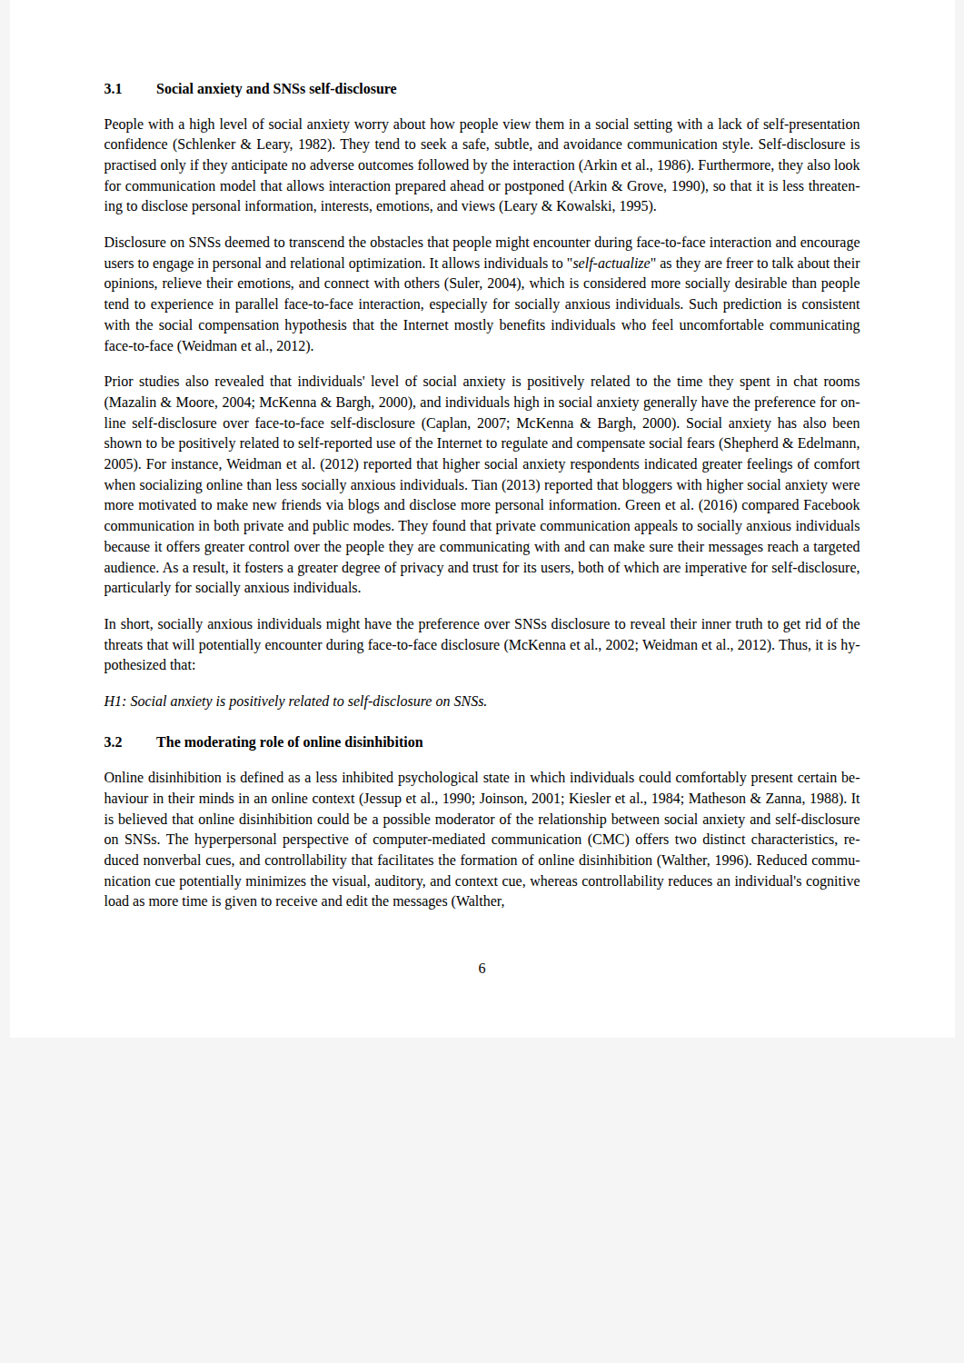3.1 Social anxiety and SNSs self-disclosure
People with a high level of social anxiety worry about how people view them in a social setting with a lack of self-presentation confidence (Schlenker & Leary, 1982). They tend to seek a safe, subtle, and avoidance communication style. Self-disclosure is practised only if they anticipate no adverse outcomes followed by the interaction (Arkin et al., 1986). Furthermore, they also look for communication model that allows interaction prepared ahead or postponed (Arkin & Grove, 1990), so that it is less threatening to disclose personal information, interests, emotions, and views (Leary & Kowalski, 1995).
Disclosure on SNSs deemed to transcend the obstacles that people might encounter during face-to-face interaction and encourage users to engage in personal and relational optimization. It allows individuals to "self-actualize" as they are freer to talk about their opinions, relieve their emotions, and connect with others (Suler, 2004), which is considered more socially desirable than people tend to experience in parallel face-to-face interaction, especially for socially anxious individuals. Such prediction is consistent with the social compensation hypothesis that the Internet mostly benefits individuals who feel uncomfortable communicating face-to-face (Weidman et al., 2012).
Prior studies also revealed that individuals' level of social anxiety is positively related to the time they spent in chat rooms (Mazalin & Moore, 2004; McKenna & Bargh, 2000), and individuals high in social anxiety generally have the preference for online self-disclosure over face-to-face self-disclosure (Caplan, 2007; McKenna & Bargh, 2000). Social anxiety has also been shown to be positively related to self-reported use of the Internet to regulate and compensate social fears (Shepherd & Edelmann, 2005). For instance, Weidman et al. (2012) reported that higher social anxiety respondents indicated greater feelings of comfort when socializing online than less socially anxious individuals. Tian (2013) reported that bloggers with higher social anxiety were more motivated to make new friends via blogs and disclose more personal information. Green et al. (2016) compared Facebook communication in both private and public modes. They found that private communication appeals to socially anxious individuals because it offers greater control over the people they are communicating with and can make sure their messages reach a targeted audience. As a result, it fosters a greater degree of privacy and trust for its users, both of which are imperative for self-disclosure, particularly for socially anxious individuals.
In short, socially anxious individuals might have the preference over SNSs disclosure to reveal their inner truth to get rid of the threats that will potentially encounter during face-to-face disclosure (McKenna et al., 2002; Weidman et al., 2012). Thus, it is hypothesized that:
H1: Social anxiety is positively related to self-disclosure on SNSs.
3.2 The moderating role of online disinhibition
Online disinhibition is defined as a less inhibited psychological state in which individuals could comfortably present certain behaviour in their minds in an online context (Jessup et al., 1990; Joinson, 2001; Kiesler et al., 1984; Matheson & Zanna, 1988). It is believed that online disinhibition could be a possible moderator of the relationship between social anxiety and self-disclosure on SNSs. The hyperpersonal perspective of computer-mediated communication (CMC) offers two distinct characteristics, reduced nonverbal cues, and controllability that facilitates the formation of online disinhibition (Walther, 1996). Reduced communication cue potentially minimizes the visual, auditory, and context cue, whereas controllability reduces an individual's cognitive load as more time is given to receive and edit the messages (Walther,
6